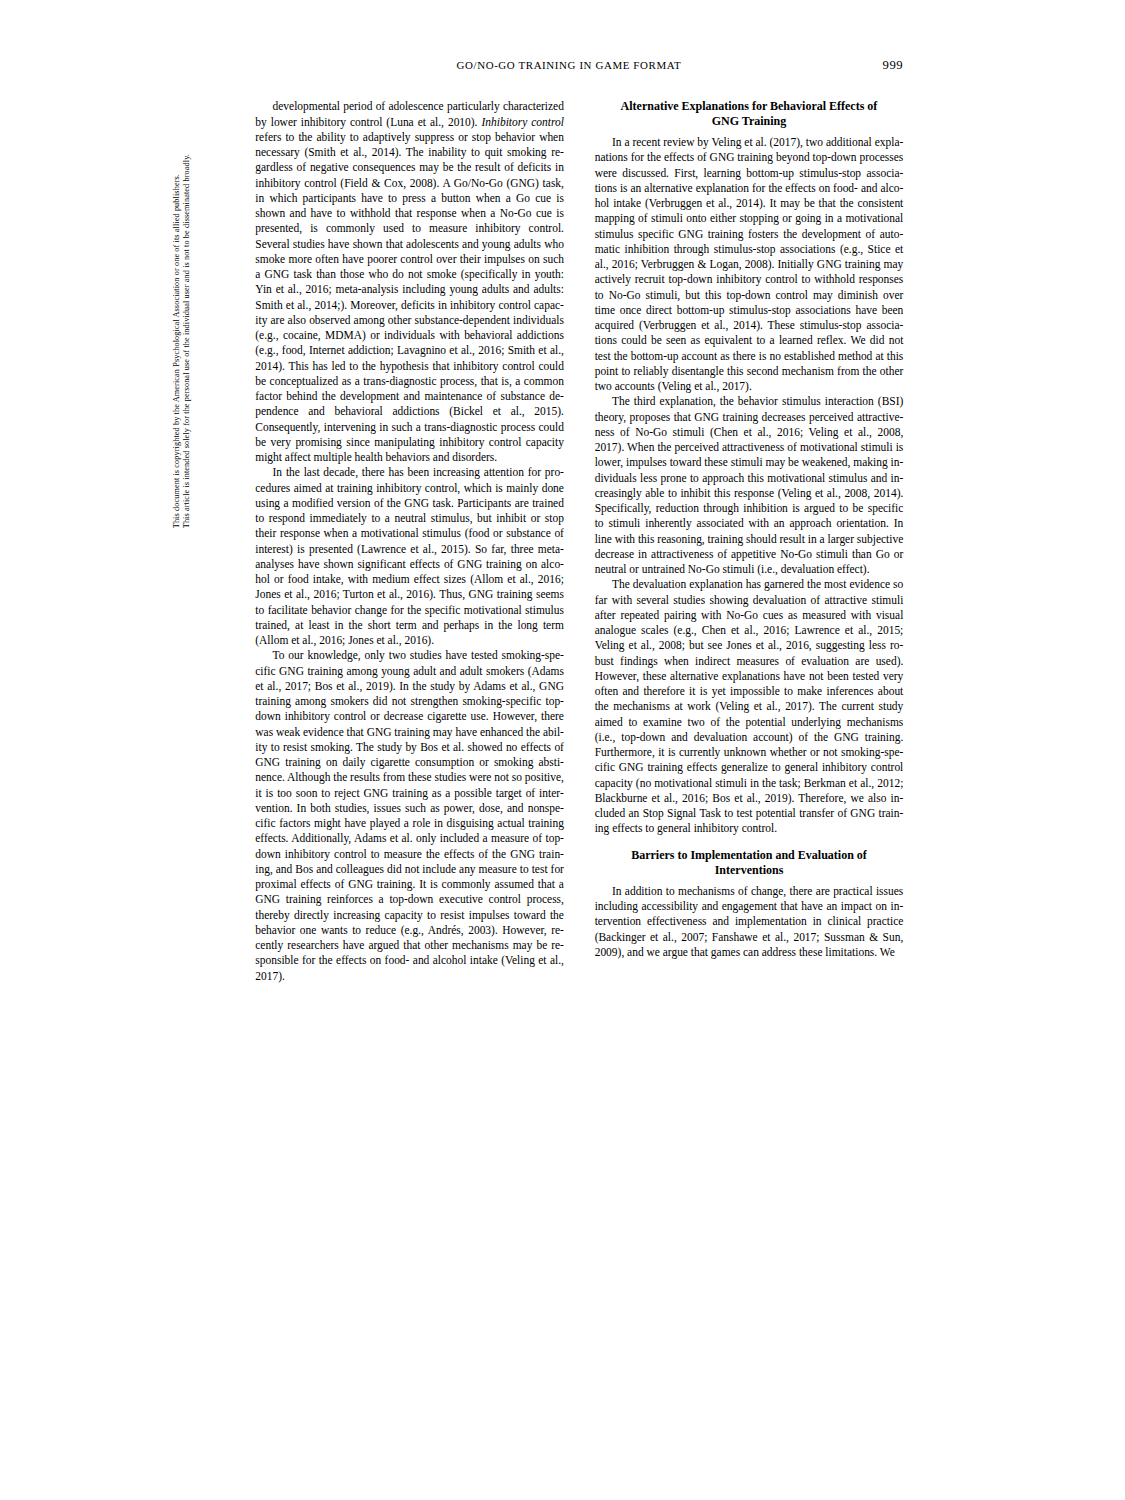This document is copyrighted by the American Psychological Association or one of its allied publishers.
This article is intended solely for the personal use of the individual user and is not to be disseminated broadly.
Go/No-Go Training in Game Format 999
developmental period of adolescence particularly characterized by lower inhibitory control (Luna et al., 2010). Inhibitory control refers to the ability to adaptively suppress or stop behavior when necessary (Smith et al., 2014). The inability to quit smoking regardless of negative consequences may be the result of deficits in inhibitory control (Field & Cox, 2008). A Go/No-Go (GNG) task, in which participants have to press a button when a Go cue is shown and have to withhold that response when a No-Go cue is presented, is commonly used to measure inhibitory control. Several studies have shown that adolescents and young adults who smoke more often have poorer control over their impulses on such a GNG task than those who do not smoke (specifically in youth: Yin et al., 2016; meta-analysis including young adults and adults: Smith et al., 2014;). Moreover, deficits in inhibitory control capacity are also observed among other substance-dependent individuals (e.g., cocaine, MDMA) or individuals with behavioral addictions (e.g., food, Internet addiction; Lavagnino et al., 2016; Smith et al., 2014). This has led to the hypothesis that inhibitory control could be conceptualized as a trans-diagnostic process, that is, a common factor behind the development and maintenance of substance dependence and behavioral addictions (Bickel et al., 2015). Consequently, intervening in such a trans-diagnostic process could be very promising since manipulating inhibitory control capacity might affect multiple health behaviors and disorders.
In the last decade, there has been increasing attention for procedures aimed at training inhibitory control, which is mainly done using a modified version of the GNG task. Participants are trained to respond immediately to a neutral stimulus, but inhibit or stop their response when a motivational stimulus (food or substance of interest) is presented (Lawrence et al., 2015). So far, three meta-analyses have shown significant effects of GNG training on alcohol or food intake, with medium effect sizes (Allom et al., 2016; Jones et al., 2016; Turton et al., 2016). Thus, GNG training seems to facilitate behavior change for the specific motivational stimulus trained, at least in the short term and perhaps in the long term (Allom et al., 2016; Jones et al., 2016).
To our knowledge, only two studies have tested smoking-specific GNG training among young adult and adult smokers (Adams et al., 2017; Bos et al., 2019). In the study by Adams et al., GNG training among smokers did not strengthen smoking-specific top-down inhibitory control or decrease cigarette use. However, there was weak evidence that GNG training may have enhanced the ability to resist smoking. The study by Bos et al. showed no effects of GNG training on daily cigarette consumption or smoking abstinence. Although the results from these studies were not so positive, it is too soon to reject GNG training as a possible target of intervention. In both studies, issues such as power, dose, and nonspecific factors might have played a role in disguising actual training effects. Additionally, Adams et al. only included a measure of top-down inhibitory control to measure the effects of the GNG training, and Bos and colleagues did not include any measure to test for proximal effects of GNG training. It is commonly assumed that a GNG training reinforces a top-down executive control process, thereby directly increasing capacity to resist impulses toward the behavior one wants to reduce (e.g., Andrés, 2003). However, recently researchers have argued that other mechanisms may be responsible for the effects on food- and alcohol intake (Veling et al., 2017).
Alternative Explanations for Behavioral Effects of
GNG Training
In a recent review by Veling et al. (2017), two additional explanations for the effects of GNG training beyond top-down processes were discussed. First, learning bottom-up stimulus-stop associations is an alternative explanation for the effects on food- and alcohol intake (Verbruggen et al., 2014). It may be that the consistent mapping of stimuli onto either stopping or going in a motivational stimulus specific GNG training fosters the development of automatic inhibition through stimulus-stop associations (e.g., Stice et al., 2016; Verbruggen & Logan, 2008). Initially GNG training may actively recruit top-down inhibitory control to withhold responses to No-Go stimuli, but this top-down control may diminish over time once direct bottom-up stimulus-stop associations have been acquired (Verbruggen et al., 2014). These stimulus-stop associations could be seen as equivalent to a learned reflex. We did not test the bottom-up account as there is no established method at this point to reliably disentangle this second mechanism from the other two accounts (Veling et al., 2017).
The third explanation, the behavior stimulus interaction (BSI) theory, proposes that GNG training decreases perceived attractiveness of No-Go stimuli (Chen et al., 2016; Veling et al., 2008, 2017). When the perceived attractiveness of motivational stimuli is lower, impulses toward these stimuli may be weakened, making individuals less prone to approach this motivational stimulus and increasingly able to inhibit this response (Veling et al., 2008, 2014). Specifically, reduction through inhibition is argued to be specific to stimuli inherently associated with an approach orientation. In line with this reasoning, training should result in a larger subjective decrease in attractiveness of appetitive No-Go stimuli than Go or neutral or untrained No-Go stimuli (i.e., devaluation effect).
The devaluation explanation has garnered the most evidence so far with several studies showing devaluation of attractive stimuli after repeated pairing with No-Go cues as measured with visual analogue scales (e.g., Chen et al., 2016; Lawrence et al., 2015; Veling et al., 2008; but see Jones et al., 2016, suggesting less robust findings when indirect measures of evaluation are used). However, these alternative explanations have not been tested very often and therefore it is yet impossible to make inferences about the mechanisms at work (Veling et al., 2017). The current study aimed to examine two of the potential underlying mechanisms (i.e., top-down and devaluation account) of the GNG training. Furthermore, it is currently unknown whether or not smoking-specific GNG training effects generalize to general inhibitory control capacity (no motivational stimuli in the task; Berkman et al., 2012; Blackburne et al., 2016; Bos et al., 2019). Therefore, we also included an Stop Signal Task to test potential transfer of GNG training effects to general inhibitory control.
Barriers to Implementation and Evaluation of
Interventions
In addition to mechanisms of change, there are practical issues including accessibility and engagement that have an impact on intervention effectiveness and implementation in clinical practice (Backinger et al., 2007; Fanshawe et al., 2017; Sussman & Sun, 2009), and we argue that games can address these limitations. We